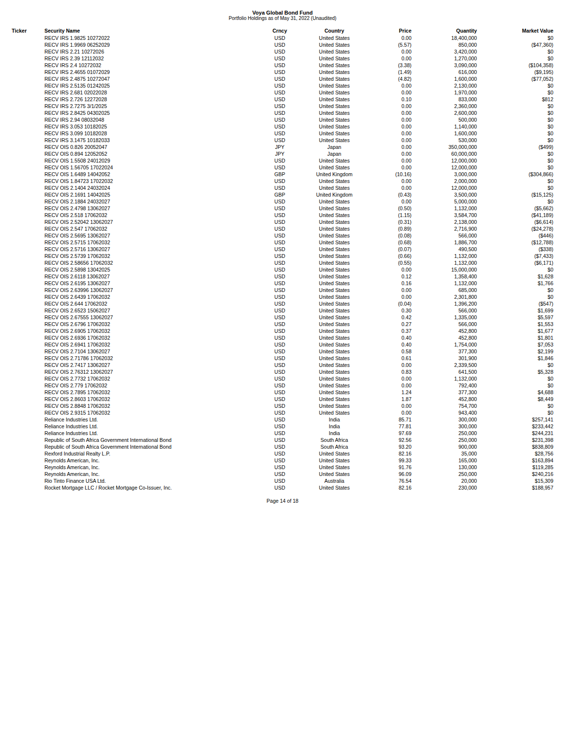Voya Global Bond Fund
Portfolio Holdings as of May 31, 2022 (Unaudited)
| Ticker | Security Name | Crncy | Country | Price | Quantity | Market Value |
| --- | --- | --- | --- | --- | --- | --- |
| | RECV IRS 1.9825 10272022 | USD | United States | 0.00 | 18,400,000 | $0 |
| | RECV IRS 1.9969 06252029 | USD | United States | (5.57) | 850,000 | ($47,360) |
| | RECV IRS 2.21 10272026 | USD | United States | 0.00 | 3,420,000 | $0 |
| | RECV IRS 2.39 12112032 | USD | United States | 0.00 | 1,270,000 | $0 |
| | RECV IRS 2.4 10272032 | USD | United States | (3.38) | 3,090,000 | ($104,358) |
| | RECV IRS 2.4655 01072029 | USD | United States | (1.49) | 616,000 | ($9,195) |
| | RECV IRS 2.4875 10272047 | USD | United States | (4.82) | 1,600,000 | ($77,052) |
| | RECV IRS 2.5135 01242025 | USD | United States | 0.00 | 2,130,000 | $0 |
| | RECV IRS 2.681 02022028 | USD | United States | 0.00 | 1,970,000 | $0 |
| | RECV IRS 2.726 12272028 | USD | United States | 0.10 | 833,000 | $812 |
| | RECV IRS 2.7275 3/1/2025 | USD | United States | 0.00 | 2,360,000 | $0 |
| | RECV IRS 2.8425 04302025 | USD | United States | 0.00 | 2,600,000 | $0 |
| | RECV IRS 2.94 08032048 | USD | United States | 0.00 | 500,000 | $0 |
| | RECV IRS 3.053 10182025 | USD | United States | 0.00 | 1,140,000 | $0 |
| | RECV IRS 3.099 10182028 | USD | United States | 0.00 | 1,600,000 | $0 |
| | RECV IRS 3.1475 10182033 | USD | United States | 0.00 | 530,000 | $0 |
| | RECV OIS 0.826 20052047 | JPY | Japan | 0.00 | 350,000,000 | ($499) |
| | RECV OIS 0.894 12052052 | JPY | Japan | 0.00 | 60,000,000 | $0 |
| | RECV OIS 1.5508 24012029 | USD | United States | 0.00 | 12,000,000 | $0 |
| | RECV OIS 1.56705 17022024 | USD | United States | 0.00 | 12,000,000 | $0 |
| | RECV OIS 1.6489 14042052 | GBP | United Kingdom | (10.16) | 3,000,000 | ($304,866) |
| | RECV OIS 1.84723 17022032 | USD | United States | 0.00 | 2,000,000 | $0 |
| | RECV OIS 2.1404 24032024 | USD | United States | 0.00 | 12,000,000 | $0 |
| | RECV OIS 2.1691 14042025 | GBP | United Kingdom | (0.43) | 3,500,000 | ($15,125) |
| | RECV OIS 2.1884 24032027 | USD | United States | 0.00 | 5,000,000 | $0 |
| | RECV OIS 2.4798 13062027 | USD | United States | (0.50) | 1,132,000 | ($5,662) |
| | RECV OIS 2.518 17062032 | USD | United States | (1.15) | 3,584,700 | ($41,189) |
| | RECV OIS 2.52042 13062027 | USD | United States | (0.31) | 2,138,000 | ($6,614) |
| | RECV OIS 2.547 17062032 | USD | United States | (0.89) | 2,716,900 | ($24,278) |
| | RECV OIS 2.5695 13062027 | USD | United States | (0.08) | 566,000 | ($446) |
| | RECV OIS 2.5715 17062032 | USD | United States | (0.68) | 1,886,700 | ($12,788) |
| | RECV OIS 2.5716 13062027 | USD | United States | (0.07) | 490,500 | ($338) |
| | RECV OIS 2.5739 17062032 | USD | United States | (0.66) | 1,132,000 | ($7,433) |
| | RECV OIS 2.58656 17062032 | USD | United States | (0.55) | 1,132,000 | ($6,171) |
| | RECV OIS 2.5898 13042025 | USD | United States | 0.00 | 15,000,000 | $0 |
| | RECV OIS 2.6118 13062027 | USD | United States | 0.12 | 1,358,400 | $1,628 |
| | RECV OIS 2.6195 13062027 | USD | United States | 0.16 | 1,132,000 | $1,766 |
| | RECV OIS 2.63996 13062027 | USD | United States | 0.00 | 685,000 | $0 |
| | RECV OIS 2.6439 17062032 | USD | United States | 0.00 | 2,301,800 | $0 |
| | RECV OIS 2.644 17062032 | USD | United States | (0.04) | 1,396,200 | ($547) |
| | RECV OIS 2.6523 15062027 | USD | United States | 0.30 | 566,000 | $1,699 |
| | RECV OIS 2.67555 13062027 | USD | United States | 0.42 | 1,335,000 | $5,597 |
| | RECV OIS 2.6796 17062032 | USD | United States | 0.27 | 566,000 | $1,553 |
| | RECV OIS 2.6905 17062032 | USD | United States | 0.37 | 452,800 | $1,677 |
| | RECV OIS 2.6936 17062032 | USD | United States | 0.40 | 452,800 | $1,801 |
| | RECV OIS 2.6941 17062032 | USD | United States | 0.40 | 1,754,000 | $7,053 |
| | RECV OIS 2.7104 13062027 | USD | United States | 0.58 | 377,300 | $2,199 |
| | RECV OIS 2.71786 17062032 | USD | United States | 0.61 | 301,900 | $1,846 |
| | RECV OIS 2.7417 13062027 | USD | United States | 0.00 | 2,339,500 | $0 |
| | RECV OIS 2.76312 13062027 | USD | United States | 0.83 | 641,500 | $5,328 |
| | RECV OIS 2.7732 17062032 | USD | United States | 0.00 | 1,132,000 | $0 |
| | RECV OIS 2.779 17062032 | USD | United States | 0.00 | 792,400 | $0 |
| | RECV OIS 2.7895 17062032 | USD | United States | 1.24 | 377,300 | $4,688 |
| | RECV OIS 2.8603 17062032 | USD | United States | 1.87 | 452,800 | $8,449 |
| | RECV OIS 2.8848 17062032 | USD | United States | 0.00 | 754,700 | $0 |
| | RECV OIS 2.9315 17062032 | USD | United States | 0.00 | 943,400 | $0 |
| | Reliance Industries Ltd. | USD | India | 85.71 | 300,000 | $257,141 |
| | Reliance Industries Ltd. | USD | India | 77.81 | 300,000 | $233,442 |
| | Reliance Industries Ltd. | USD | India | 97.69 | 250,000 | $244,231 |
| | Republic of South Africa Government International Bond | USD | South Africa | 92.56 | 250,000 | $231,398 |
| | Republic of South Africa Government International Bond | USD | South Africa | 93.20 | 900,000 | $838,809 |
| | Rexford Industrial Realty L.P. | USD | United States | 82.16 | 35,000 | $28,756 |
| | Reynolds American, Inc. | USD | United States | 99.33 | 165,000 | $163,894 |
| | Reynolds American, Inc. | USD | United States | 91.76 | 130,000 | $119,285 |
| | Reynolds American, Inc. | USD | United States | 96.09 | 250,000 | $240,216 |
| | Rio Tinto Finance USA Ltd. | USD | Australia | 76.54 | 20,000 | $15,309 |
| | Rocket Mortgage LLC / Rocket Mortgage Co-Issuer, Inc. | USD | United States | 82.16 | 230,000 | $188,957 |
Page 14 of 18